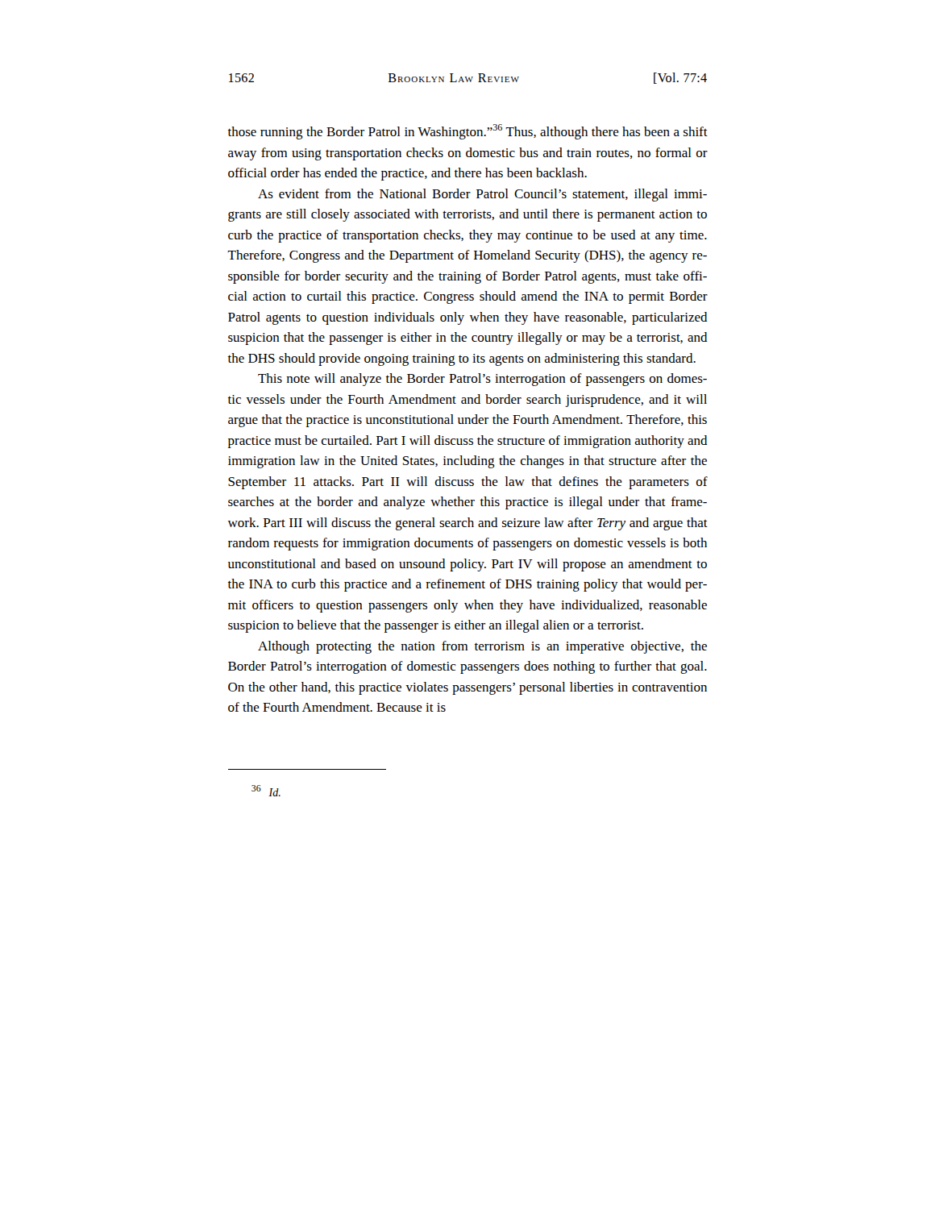1562 Brooklyn Law Review [Vol. 77:4
those running the Border Patrol in Washington.”36 Thus, although there has been a shift away from using transportation checks on domestic bus and train routes, no formal or official order has ended the practice, and there has been backlash.
As evident from the National Border Patrol Council’s statement, illegal immigrants are still closely associated with terrorists, and until there is permanent action to curb the practice of transportation checks, they may continue to be used at any time. Therefore, Congress and the Department of Homeland Security (DHS), the agency responsible for border security and the training of Border Patrol agents, must take official action to curtail this practice. Congress should amend the INA to permit Border Patrol agents to question individuals only when they have reasonable, particularized suspicion that the passenger is either in the country illegally or may be a terrorist, and the DHS should provide ongoing training to its agents on administering this standard.
This note will analyze the Border Patrol’s interrogation of passengers on domestic vessels under the Fourth Amendment and border search jurisprudence, and it will argue that the practice is unconstitutional under the Fourth Amendment. Therefore, this practice must be curtailed. Part I will discuss the structure of immigration authority and immigration law in the United States, including the changes in that structure after the September 11 attacks. Part II will discuss the law that defines the parameters of searches at the border and analyze whether this practice is illegal under that framework. Part III will discuss the general search and seizure law after Terry and argue that random requests for immigration documents of passengers on domestic vessels is both unconstitutional and based on unsound policy. Part IV will propose an amendment to the INA to curb this practice and a refinement of DHS training policy that would permit officers to question passengers only when they have individualized, reasonable suspicion to believe that the passenger is either an illegal alien or a terrorist.
Although protecting the nation from terrorism is an imperative objective, the Border Patrol’s interrogation of domestic passengers does nothing to further that goal. On the other hand, this practice violates passengers’ personal liberties in contravention of the Fourth Amendment. Because it is
36 Id.